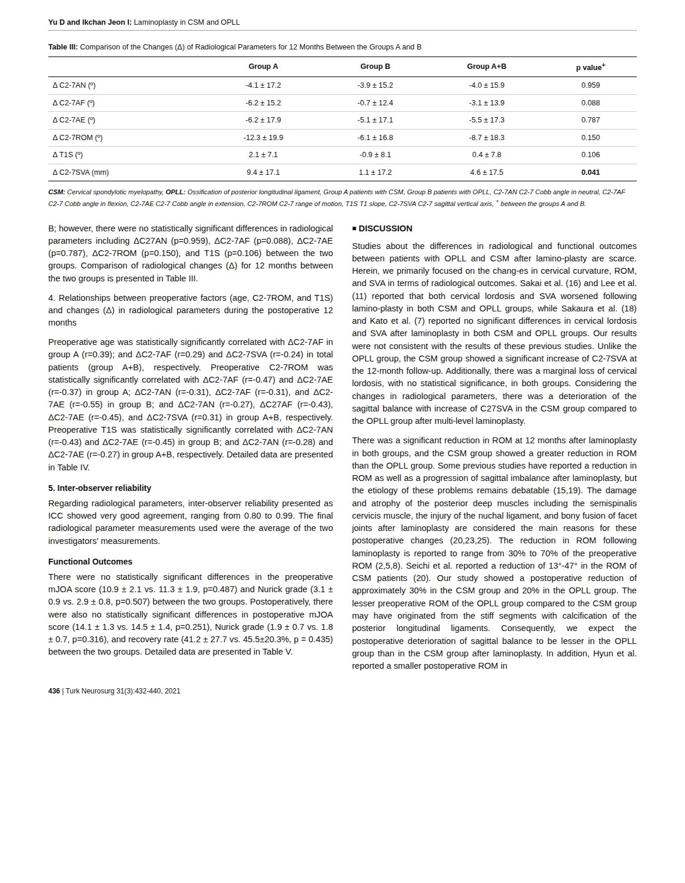Yu D and Ikchan Jeon I: Laminoplasty in CSM and OPLL
Table III: Comparison of the Changes (Δ) of Radiological Parameters for 12 Months Between the Groups A and B
| | Group A | Group B | Group A+B | p value + |
| --- | --- | --- | --- | --- |
| Δ C2-7AN (º) | -4.1 ± 17.2 | -3.9 ± 15.2 | -4.0 ± 15.9 | 0.959 |
| Δ C2-7AF (º) | -6.2 ± 15.2 | -0.7 ± 12.4 | -3.1 ± 13.9 | 0.088 |
| Δ C2-7AE (º) | -6.2 ± 17.9 | -5.1 ± 17.1 | -5.5 ± 17.3 | 0.787 |
| Δ C2-7ROM (º) | -12.3 ± 19.9 | -6.1 ± 16.8 | -8.7 ± 18.3 | 0.150 |
| Δ T1S (º) | 2.1 ± 7.1 | -0.9 ± 8.1 | 0.4 ± 7.8 | 0.106 |
| Δ C2-7SVA (mm) | 9.4 ± 17.1 | 1.1 ± 17.2 | 4.6 ± 17.5 | 0.041 |
CSM: Cervical spondylotic myelopathy, OPLL: Ossification of posterior longitudinal ligament, Group A patients with CSM, Group B patients with OPLL, C2-7AN C2-7 Cobb angle in neutral, C2-7AF C2-7 Cobb angle in flexion, C2-7AE C2-7 Cobb angle in extension, C2-7ROM C2-7 range of motion, T1S T1 slope, C2-7SVA C2-7 sagittal vertical axis, + between the groups A and B.
B; however, there were no statistically significant differences in radiological parameters including ΔC27AN (p=0.959), ΔC2-7AF (p=0.088), ΔC2-7AE (p=0.787), ΔC2-7ROM (p=0.150), and T1S (p=0.106) between the two groups. Comparison of radiological changes (Δ) for 12 months between the two groups is presented in Table III.
4. Relationships between preoperative factors (age, C2-7ROM, and T1S) and changes (Δ) in radiological parameters during the postoperative 12 months
Preoperative age was statistically significantly correlated with ΔC2-7AF in group A (r=0.39); and ΔC2-7AF (r=0.29) and ΔC2-7SVA (r=-0.24) in total patients (group A+B), respectively. Preoperative C2-7ROM was statistically significantly correlated with ΔC2-7AF (r=-0.47) and ΔC2-7AE (r=-0.37) in group A; ΔC2-7AN (r=-0.31), ΔC2-7AF (r=-0.31), and ΔC2-7AE (r=-0.55) in group B; and ΔC2-7AN (r=-0.27), ΔC27AF (r=-0.43), ΔC2-7AE (r=-0.45), and ΔC2-7SVA (r=0.31) in group A+B, respectively. Preoperative T1S was statistically significantly correlated with ΔC2-7AN (r=-0.43) and ΔC2-7AE (r=-0.45) in group B; and ΔC2-7AN (r=-0.28) and ΔC2-7AE (r=-0.27) in group A+B, respectively. Detailed data are presented in Table IV.
5. Inter-observer reliability
Regarding radiological parameters, inter-observer reliability presented as ICC showed very good agreement, ranging from 0.80 to 0.99. The final radiological parameter measurements used were the average of the two investigators' measurements.
Functional Outcomes
There were no statistically significant differences in the preoperative mJOA score (10.9 ± 2.1 vs. 11.3 ± 1.9, p=0.487) and Nurick grade (3.1 ± 0.9 vs. 2.9 ± 0.8, p=0.507) between the two groups. Postoperatively, there were also no statistically significant differences in postoperative mJOA score (14.1 ± 1.3 vs. 14.5 ± 1.4, p=0.251), Nurick grade (1.9 ± 0.7 vs. 1.8 ± 0.7, p=0.316), and recovery rate (41.2 ± 27.7 vs. 45.5±20.3%, p = 0.435) between the two groups. Detailed data are presented in Table V.
■DISCUSSION
Studies about the differences in radiological and functional outcomes between patients with OPLL and CSM after lamino-plasty are scarce. Herein, we primarily focused on the chang-es in cervical curvature, ROM, and SVA in terms of radiological outcomes. Sakai et al. (16) and Lee et al. (11) reported that both cervical lordosis and SVA worsened following lamino-plasty in both CSM and OPLL groups, while Sakaura et al. (18) and Kato et al. (7) reported no significant differences in cervical lordosis and SVA after laminoplasty in both CSM and OPLL groups. Our results were not consistent with the results of these previous studies. Unlike the OPLL group, the CSM group showed a significant increase of C2-7SVA at the 12-month follow-up. Additionally, there was a marginal loss of cervical lordosis, with no statistical significance, in both groups. Considering the changes in radiological parameters, there was a deterioration of the sagittal balance with increase of C27SVA in the CSM group compared to the OPLL group after multi-level laminoplasty.
There was a significant reduction in ROM at 12 months after laminoplasty in both groups, and the CSM group showed a greater reduction in ROM than the OPLL group. Some previous studies have reported a reduction in ROM as well as a progression of sagittal imbalance after laminoplasty, but the etiology of these problems remains debatable (15,19). The damage and atrophy of the posterior deep muscles including the semispinalis cervicis muscle, the injury of the nuchal ligament, and bony fusion of facet joints after laminoplasty are considered the main reasons for these postoperative changes (20,23,25). The reduction in ROM following laminoplasty is reported to range from 30% to 70% of the preoperative ROM (2,5,8). Seichi et al. reported a reduction of 13°-47° in the ROM of CSM patients (20). Our study showed a postoperative reduction of approximately 30% in the CSM group and 20% in the OPLL group. The lesser preoperative ROM of the OPLL group compared to the CSM group may have originated from the stiff segments with calcification of the posterior longitudinal ligaments. Consequently, we expect the postoperative deterioration of sagittal balance to be lesser in the OPLL group than in the CSM group after laminoplasty. In addition, Hyun et al. reported a smaller postoperative ROM in
436 | Turk Neurosurg 31(3):432-440, 2021